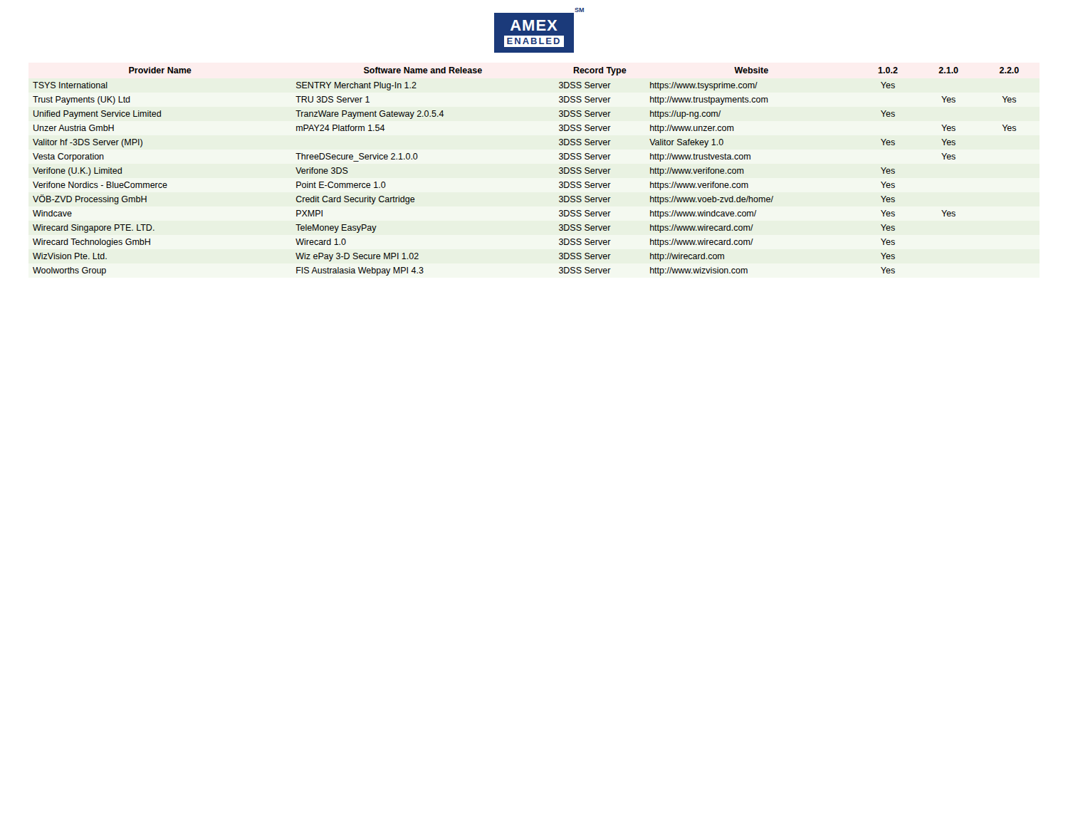SM AMEX ENABLED
| Provider Name | Software Name and Release | Record Type | Website | 1.0.2 | 2.1.0 | 2.2.0 |
| --- | --- | --- | --- | --- | --- | --- |
| TSYS International | SENTRY Merchant Plug-In 1.2 | 3DSS Server | https://www.tsysprime.com/ | Yes | | |
| Trust Payments (UK) Ltd | TRU 3DS Server 1 | 3DSS Server | http://www.trustpayments.com | | Yes | Yes |
| Unified Payment Service Limited | TranzWare Payment Gateway 2.0.5.4 | 3DSS Server | https://up-ng.com/ | Yes | | |
| Unzer Austria GmbH | mPAY24 Platform 1.54 | 3DSS Server | http://www.unzer.com | | Yes | Yes |
| Valitor hf -3DS Server (MPI) | | 3DSS Server | Valitor Safekey 1.0 | Yes | Yes | |
| Vesta Corporation | ThreeDSecure_Service 2.1.0.0 | 3DSS Server | http://www.trustvesta.com | | Yes | |
| Verifone (U.K.) Limited | Verifone 3DS | 3DSS Server | http://www.verifone.com | Yes | | |
| Verifone Nordics - BlueCommerce | Point E-Commerce 1.0 | 3DSS Server | https://www.verifone.com | Yes | | |
| VÖB-ZVD Processing GmbH | Credit Card Security Cartridge | 3DSS Server | https://www.voeb-zvd.de/home/ | Yes | | |
| Windcave | PXMPI | 3DSS Server | https://www.windcave.com/ | Yes | Yes | |
| Wirecard Singapore PTE. LTD. | TeleMoney EasyPay | 3DSS Server | https://www.wirecard.com/ | Yes | | |
| Wirecard Technologies GmbH | Wirecard 1.0 | 3DSS Server | https://www.wirecard.com/ | Yes | | |
| WizVision Pte. Ltd. | Wiz ePay 3-D Secure MPI 1.02 | 3DSS Server | http://wirecard.com | Yes | | |
| Woolworths Group | FIS Australasia Webpay MPI 4.3 | 3DSS Server | http://www.wizvision.com | Yes | | |